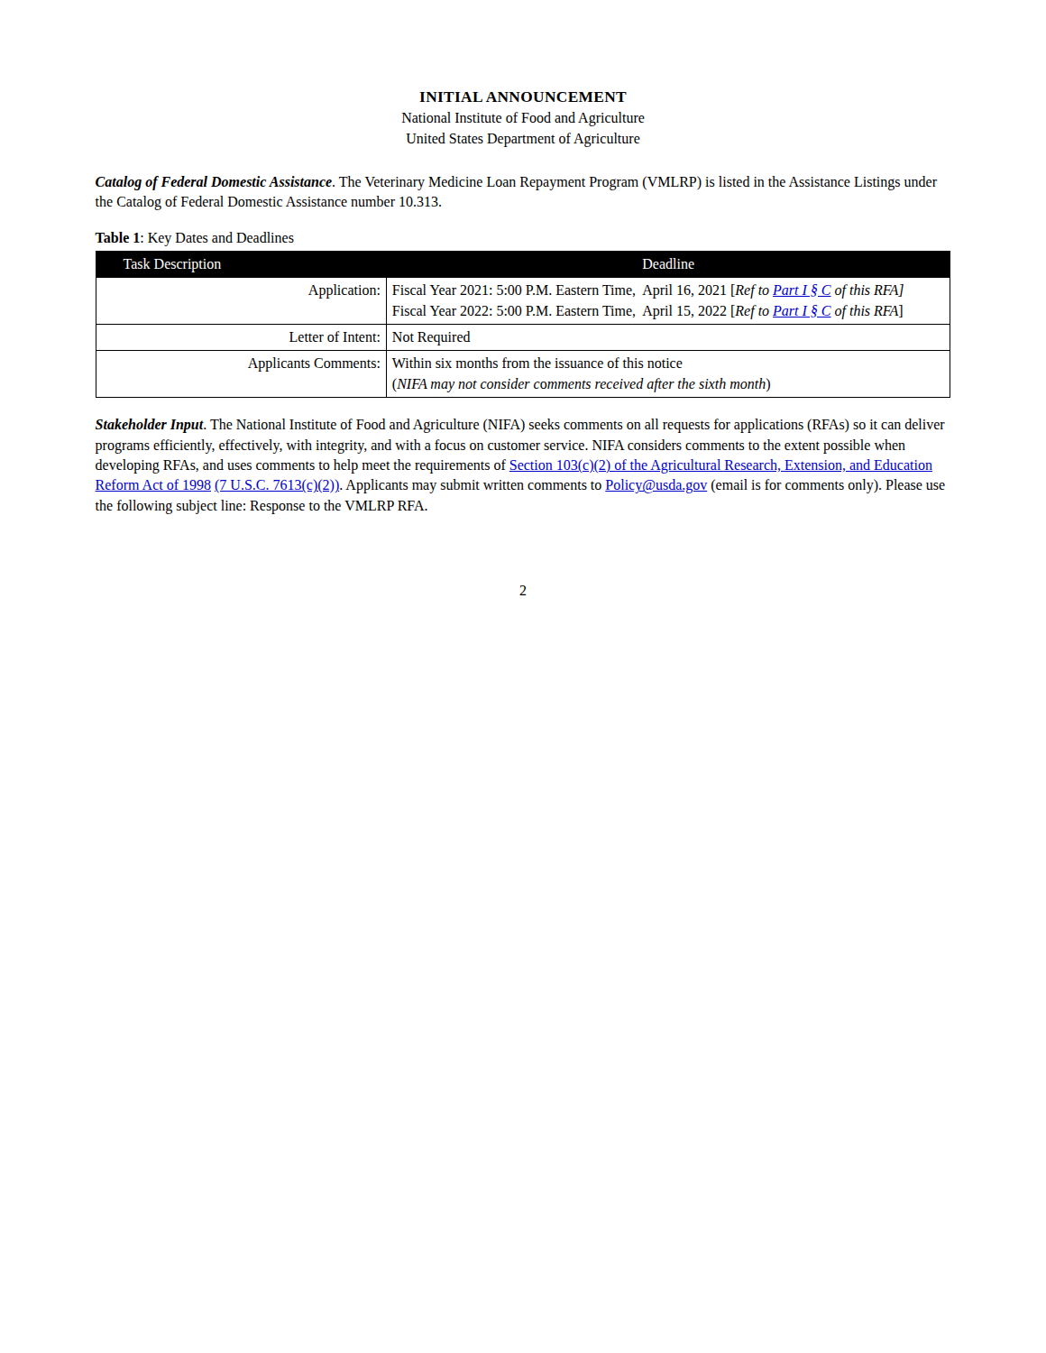INITIAL ANNOUNCEMENT
National Institute of Food and Agriculture
United States Department of Agriculture
Catalog of Federal Domestic Assistance. The Veterinary Medicine Loan Repayment Program (VMLRP) is listed in the Assistance Listings under the Catalog of Federal Domestic Assistance number 10.313.
Table 1: Key Dates and Deadlines
| Task Description | Deadline |
| --- | --- |
| Application: | Fiscal Year 2021: 5:00 P.M. Eastern Time, April 16, 2021 [ Ref to Part I § C of this RFA] Fiscal Year 2022: 5:00 P.M. Eastern Time, April 15, 2022 [ Ref to Part I § C of this RFA ] |
| Letter of Intent: | Not Required |
| Applicants Comments: | Within six months from the issuance of this notice ( NIFA may not consider c o mments received after the sixth month ) |
Stakeholder Input. The National Institute of Food and Agriculture (NIFA) seeks comments on all requests for applications (RFAs) so it can deliver programs efficiently, effectively, with integrity, and with a focus on customer service. NIFA considers comments to the extent possible when developing RFAs, and uses comments to help meet the requirements of Section 103(c)(2) of the Agricultural Research, Extension, and Education Reform Act of 1998 (7 U.S.C. 7613(c)(2)). Applicants may submit written comments to Policy@usda.gov (email is for comments only). Please use the following subject line: Response to the VMLRP RFA.
2